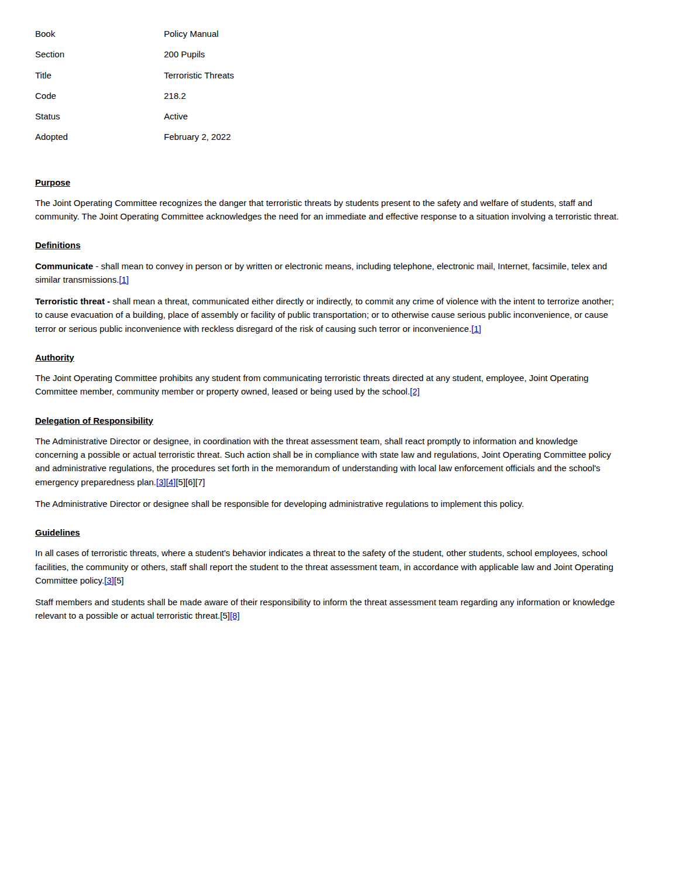| Book | Policy Manual |
| Section | 200 Pupils |
| Title | Terroristic Threats |
| Code | 218.2 |
| Status | Active |
| Adopted | February 2, 2022 |
Purpose
The Joint Operating Committee recognizes the danger that terroristic threats by students present to the safety and welfare of students, staff and community. The Joint Operating Committee acknowledges the need for an immediate and effective response to a situation involving a terroristic threat.
Definitions
Communicate - shall mean to convey in person or by written or electronic means, including telephone, electronic mail, Internet, facsimile, telex and similar transmissions.[1]
Terroristic threat - shall mean a threat, communicated either directly or indirectly, to commit any crime of violence with the intent to terrorize another; to cause evacuation of a building, place of assembly or facility of public transportation; or to otherwise cause serious public inconvenience, or cause terror or serious public inconvenience with reckless disregard of the risk of causing such terror or inconvenience.[1]
Authority
The Joint Operating Committee prohibits any student from communicating terroristic threats directed at any student, employee, Joint Operating Committee member, community member or property owned, leased or being used by the school.[2]
Delegation of Responsibility
The Administrative Director or designee, in coordination with the threat assessment team, shall react promptly to information and knowledge concerning a possible or actual terroristic threat. Such action shall be in compliance with state law and regulations, Joint Operating Committee policy and administrative regulations, the procedures set forth in the memorandum of understanding with local law enforcement officials and the school's emergency preparedness plan.[3][4][5][6][7]
The Administrative Director or designee shall be responsible for developing administrative regulations to implement this policy.
Guidelines
In all cases of terroristic threats, where a student's behavior indicates a threat to the safety of the student, other students, school employees, school facilities, the community or others, staff shall report the student to the threat assessment team, in accordance with applicable law and Joint Operating Committee policy.[3][5]
Staff members and students shall be made aware of their responsibility to inform the threat assessment team regarding any information or knowledge relevant to a possible or actual terroristic threat.[5][8]